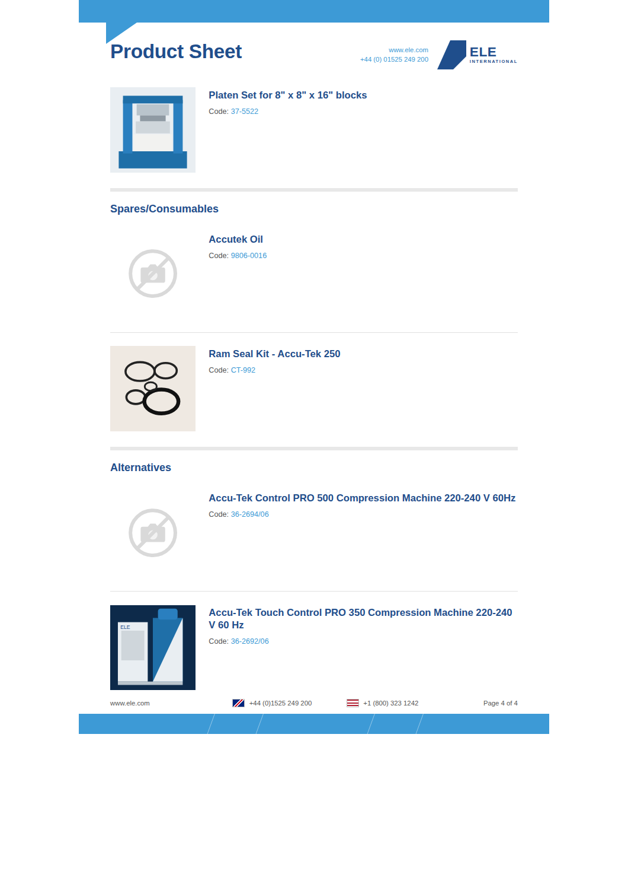Product Sheet
www.ele.com
+44 (0) 01525 249 200
ELE INTERNATIONAL
Platen Set for 8" x 8" x 16" blocks
Code: 37-5522
Spares/Consumables
Accutek Oil
Code: 9806-0016
Ram Seal Kit - Accu-Tek 250
Code: CT-992
Alternatives
Accu-Tek Control PRO 500 Compression Machine 220-240 V 60Hz
Code: 36-2694/06
Accu-Tek Touch Control PRO 350 Compression Machine 220-240 V 60 Hz
Code: 36-2692/06
www.ele.com
+44 (0)1525 249 200
+1 (800) 323 1242
Page 4 of 4